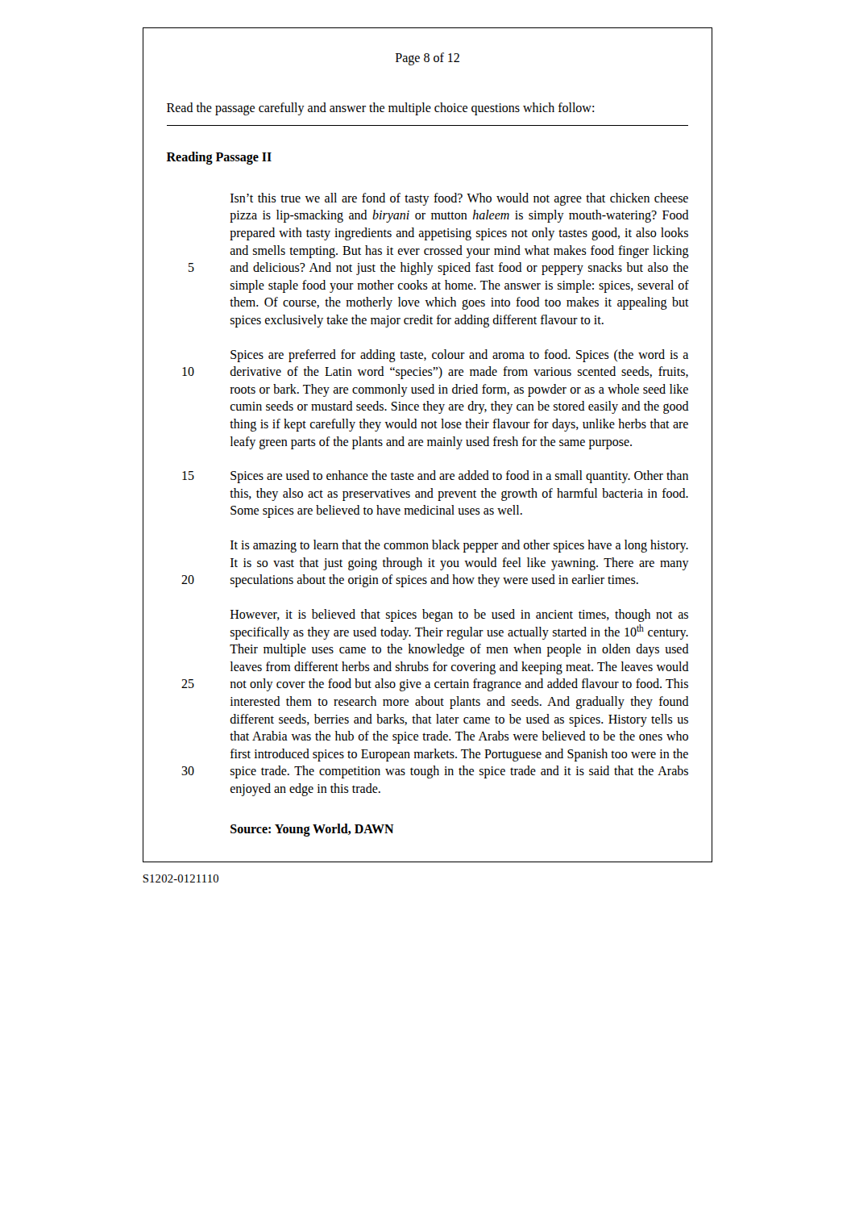Page 8 of 12
Read the passage carefully and answer the multiple choice questions which follow:
Reading Passage II
5
Isn’t this true we all are fond of tasty food? Who would not agree that chicken cheese pizza is lip-smacking and biryani or mutton haleem is simply mouth-watering? Food prepared with tasty ingredients and appetising spices not only tastes good, it also looks and smells tempting. But has it ever crossed your mind what makes food finger licking and delicious? And not just the highly spiced fast food or peppery snacks but also the simple staple food your mother cooks at home. The answer is simple: spices, several of them. Of course, the motherly love which goes into food too makes it appealing but spices exclusively take the major credit for adding different flavour to it.
10
Spices are preferred for adding taste, colour and aroma to food. Spices (the word is a derivative of the Latin word “species”) are made from various scented seeds, fruits, roots or bark. They are commonly used in dried form, as powder or as a whole seed like cumin seeds or mustard seeds. Since they are dry, they can be stored easily and the good thing is if kept carefully they would not lose their flavour for days, unlike herbs that are leafy green parts of the plants and are mainly used fresh for the same purpose.
15
Spices are used to enhance the taste and are added to food in a small quantity. Other than this, they also act as preservatives and prevent the growth of harmful bacteria in food. Some spices are believed to have medicinal uses as well.
20
It is amazing to learn that the common black pepper and other spices have a long history. It is so vast that just going through it you would feel like yawning. There are many speculations about the origin of spices and how they were used in earlier times.
25
30
However, it is believed that spices began to be used in ancient times, though not as specifically as they are used today. Their regular use actually started in the 10th century. Their multiple uses came to the knowledge of men when people in olden days used leaves from different herbs and shrubs for covering and keeping meat. The leaves would not only cover the food but also give a certain fragrance and added flavour to food. This interested them to research more about plants and seeds. And gradually they found different seeds, berries and barks, that later came to be used as spices. History tells us that Arabia was the hub of the spice trade. The Arabs were believed to be the ones who first introduced spices to European markets. The Portuguese and Spanish too were in the spice trade. The competition was tough in the spice trade and it is said that the Arabs enjoyed an edge in this trade.
Source: Young World, DAWN
S1202-0121110